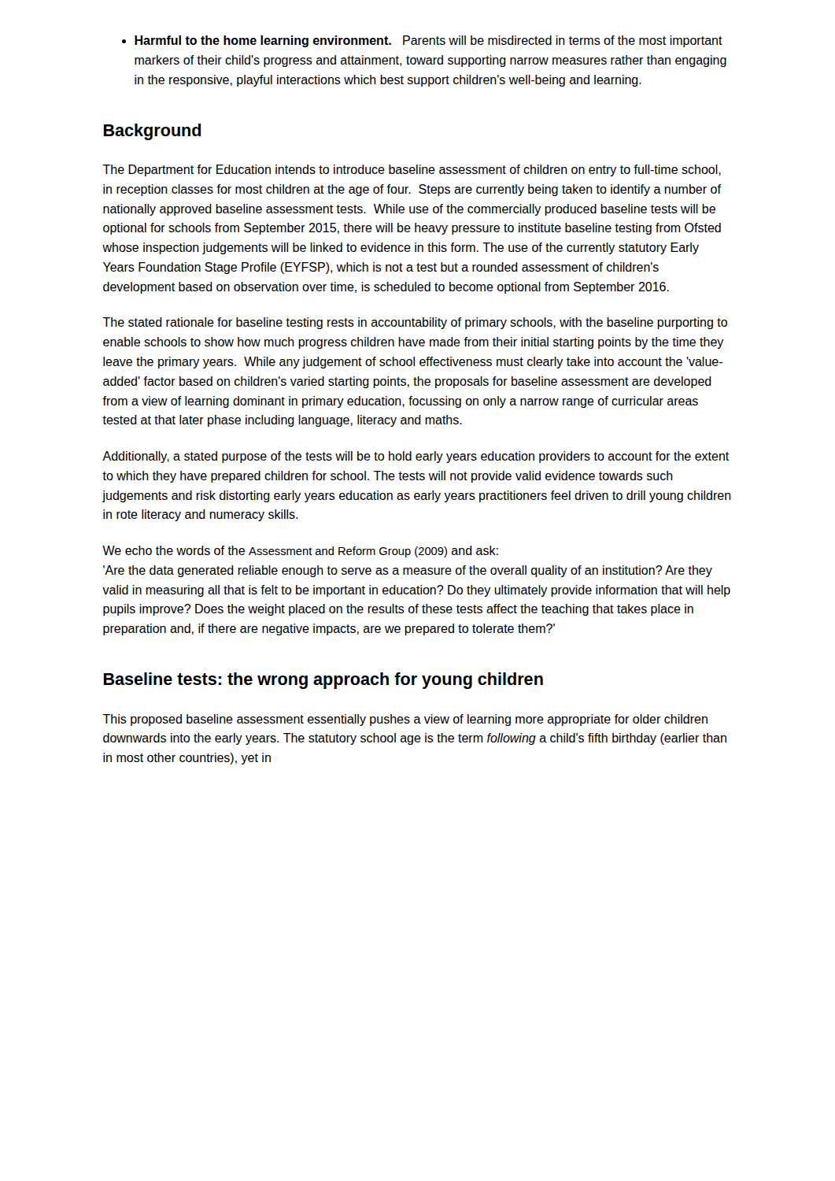Harmful to the home learning environment. Parents will be misdirected in terms of the most important markers of their child's progress and attainment, toward supporting narrow measures rather than engaging in the responsive, playful interactions which best support children's well-being and learning.
Background
The Department for Education intends to introduce baseline assessment of children on entry to full-time school, in reception classes for most children at the age of four. Steps are currently being taken to identify a number of nationally approved baseline assessment tests. While use of the commercially produced baseline tests will be optional for schools from September 2015, there will be heavy pressure to institute baseline testing from Ofsted whose inspection judgements will be linked to evidence in this form. The use of the currently statutory Early Years Foundation Stage Profile (EYFSP), which is not a test but a rounded assessment of children's development based on observation over time, is scheduled to become optional from September 2016.
The stated rationale for baseline testing rests in accountability of primary schools, with the baseline purporting to enable schools to show how much progress children have made from their initial starting points by the time they leave the primary years. While any judgement of school effectiveness must clearly take into account the 'value-added' factor based on children's varied starting points, the proposals for baseline assessment are developed from a view of learning dominant in primary education, focussing on only a narrow range of curricular areas tested at that later phase including language, literacy and maths.
Additionally, a stated purpose of the tests will be to hold early years education providers to account for the extent to which they have prepared children for school. The tests will not provide valid evidence towards such judgements and risk distorting early years education as early years practitioners feel driven to drill young children in rote literacy and numeracy skills.
We echo the words of the Assessment and Reform Group (2009) and ask:
'Are the data generated reliable enough to serve as a measure of the overall quality of an institution? Are they valid in measuring all that is felt to be important in education? Do they ultimately provide information that will help pupils improve? Does the weight placed on the results of these tests affect the teaching that takes place in preparation and, if there are negative impacts, are we prepared to tolerate them?'
Baseline tests: the wrong approach for young children
This proposed baseline assessment essentially pushes a view of learning more appropriate for older children downwards into the early years. The statutory school age is the term following a child's fifth birthday (earlier than in most other countries), yet in